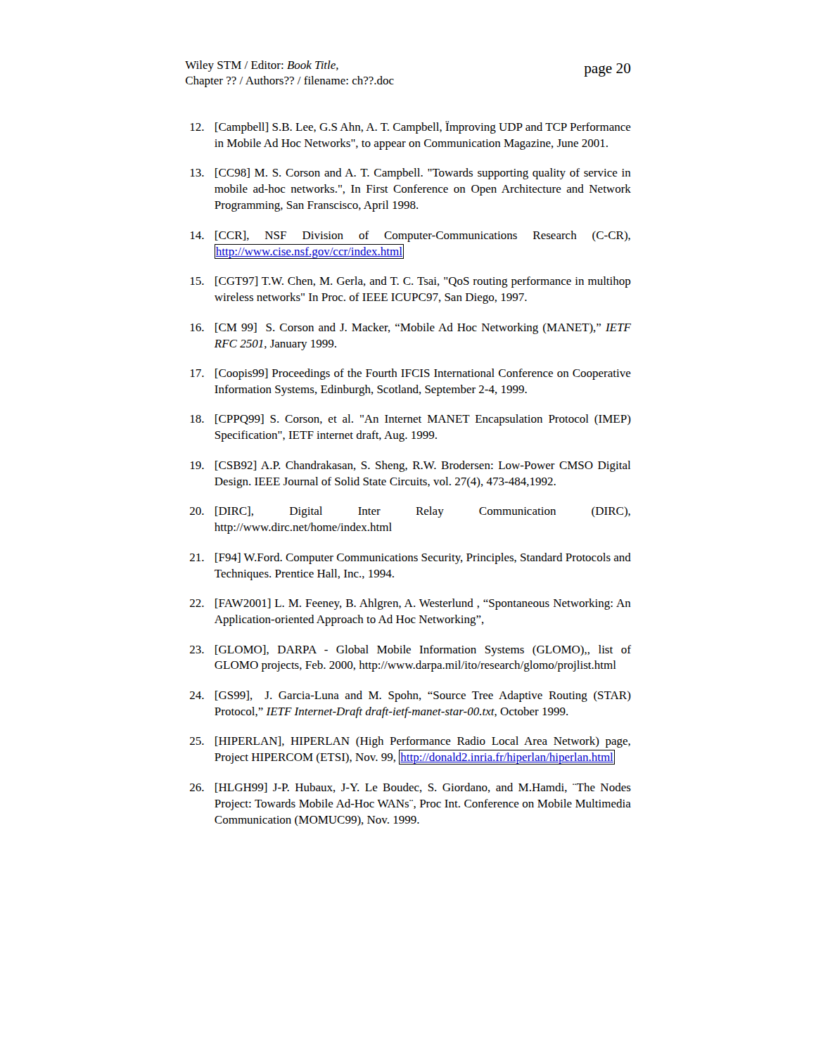Wiley STM / Editor: Book Title,
Chapter ?? / Authors?? / filename: ch??.doc
page 20
[Campbell] S.B. Lee, G.S Ahn, A. T. Campbell, Ïmproving UDP and TCP Performance in Mobile Ad Hoc Networks", to appear on Communication Magazine, June 2001.
[CC98] M. S. Corson and A. T. Campbell. "Towards supporting quality of service in mobile ad-hoc networks.", In First Conference on Open Architecture and Network Programming, San Franscisco, April 1998.
[CCR], NSF Division of Computer-Communications Research (C-CR), http://www.cise.nsf.gov/ccr/index.html
[CGT97] T.W. Chen, M. Gerla, and T. C. Tsai, "QoS routing performance in multihop wireless networks" In Proc. of IEEE ICUPC97, San Diego, 1997.
[CM 99] S. Corson and J. Macker, “Mobile Ad Hoc Networking (MANET),” IETF RFC 2501, January 1999.
[Coopis99] Proceedings of the Fourth IFCIS International Conference on Cooperative Information Systems, Edinburgh, Scotland, September 2-4, 1999.
[CPPQ99] S. Corson, et al. "An Internet MANET Encapsulation Protocol (IMEP) Specification", IETF internet draft, Aug. 1999.
[CSB92] A.P. Chandrakasan, S. Sheng, R.W. Brodersen: Low-Power CMSO Digital Design. IEEE Journal of Solid State Circuits, vol. 27(4), 473-484,1992.
[DIRC], Digital Inter Relay Communication (DIRC), http://www.dirc.net/home/index.html
[F94] W.Ford. Computer Communications Security, Principles, Standard Protocols and Techniques. Prentice Hall, Inc., 1994.
[FAW2001] L. M. Feeney, B. Ahlgren, A. Westerlund , “Spontaneous Networking: An Application-oriented Approach to Ad Hoc Networking”,
[GLOMO], DARPA - Global Mobile Information Systems (GLOMO),, list of GLOMO projects, Feb. 2000, http://www.darpa.mil/ito/research/glomo/projlist.html
[GS99], J. Garcia-Luna and M. Spohn, “Source Tree Adaptive Routing (STAR) Protocol,” IETF Internet-Draft draft-ietf-manet-star-00.txt, October 1999.
[HIPERLAN], HIPERLAN (High Performance Radio Local Area Network) page, Project HIPERCOM (ETSI), Nov. 99, http://donald2.inria.fr/hiperlan/hiperlan.html
[HLGH99] J-P. Hubaux, J-Y. Le Boudec, S. Giordano, and M.Hamdi, ¨The Nodes Project: Towards Mobile Ad-Hoc WANs¨, Proc Int. Conference on Mobile Multimedia Communication (MOMUC99), Nov. 1999.